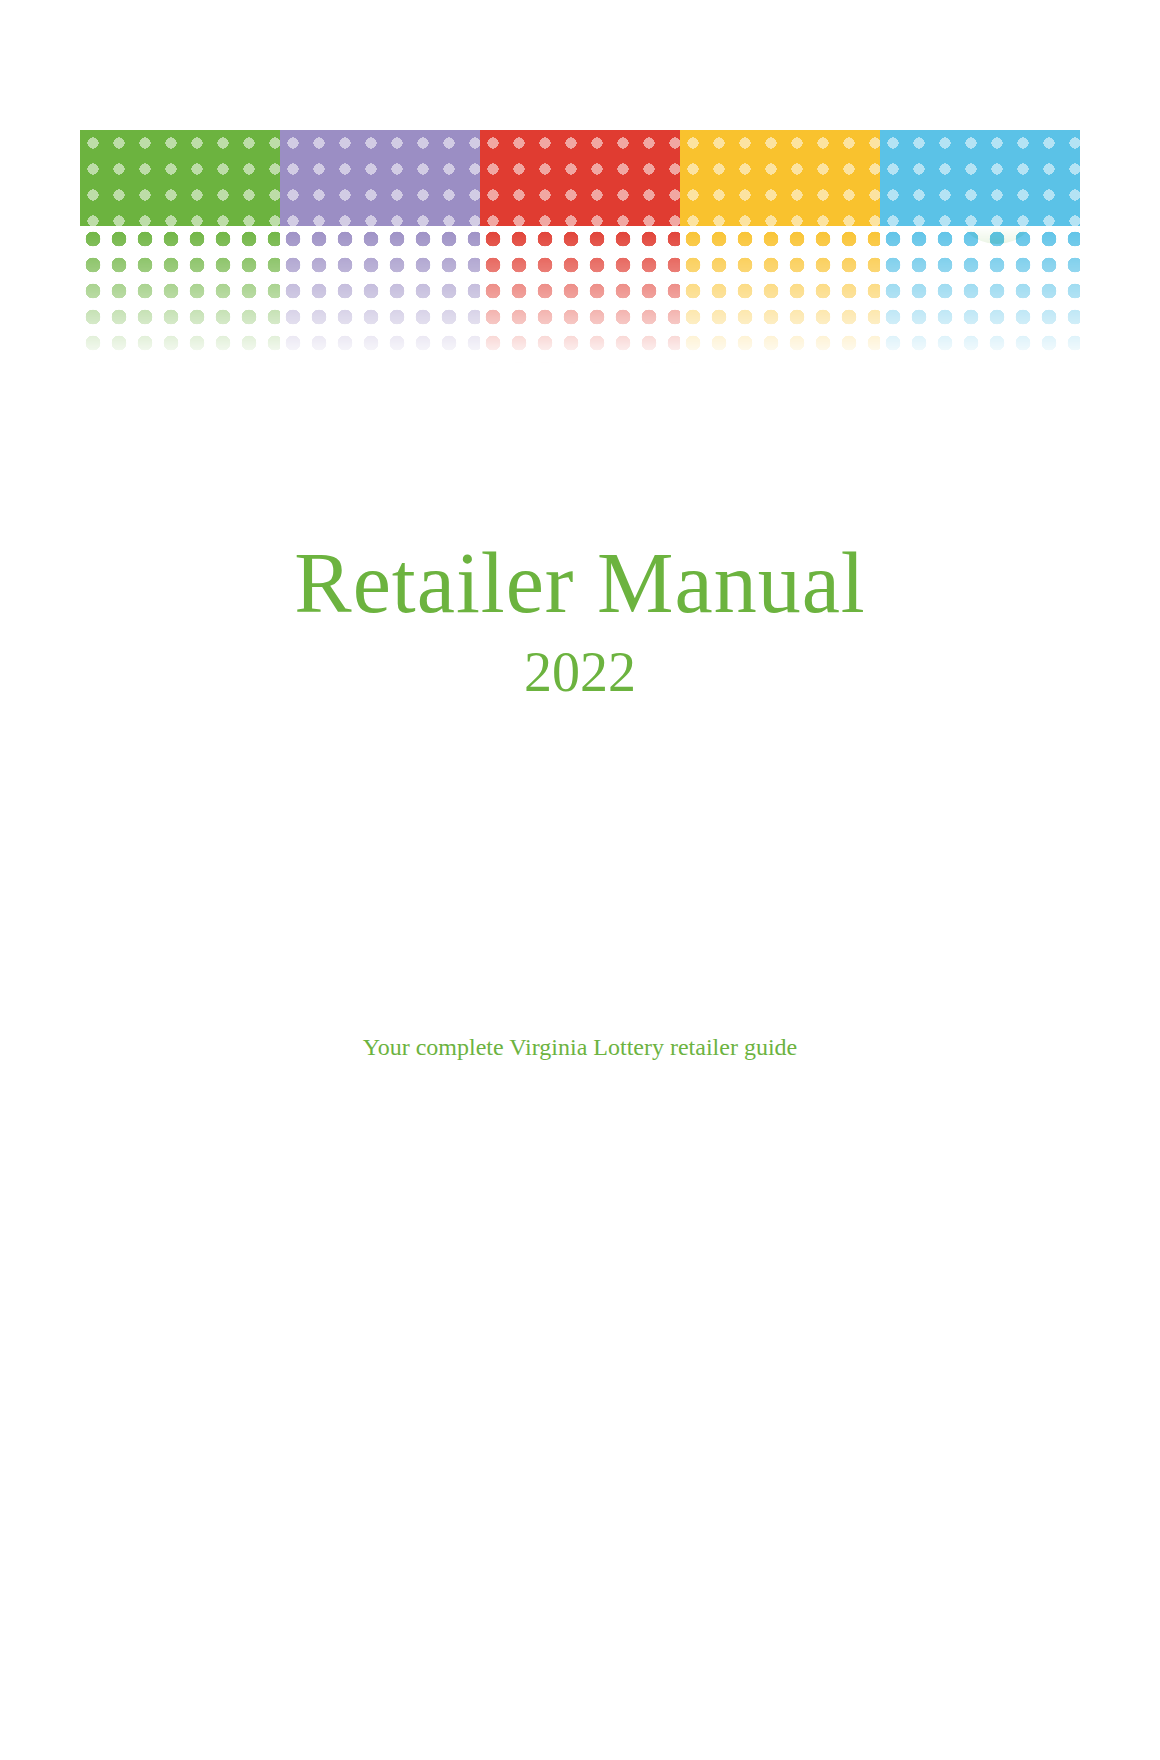Retailer Manual
2022
Your complete Virginia Lottery retailer guide